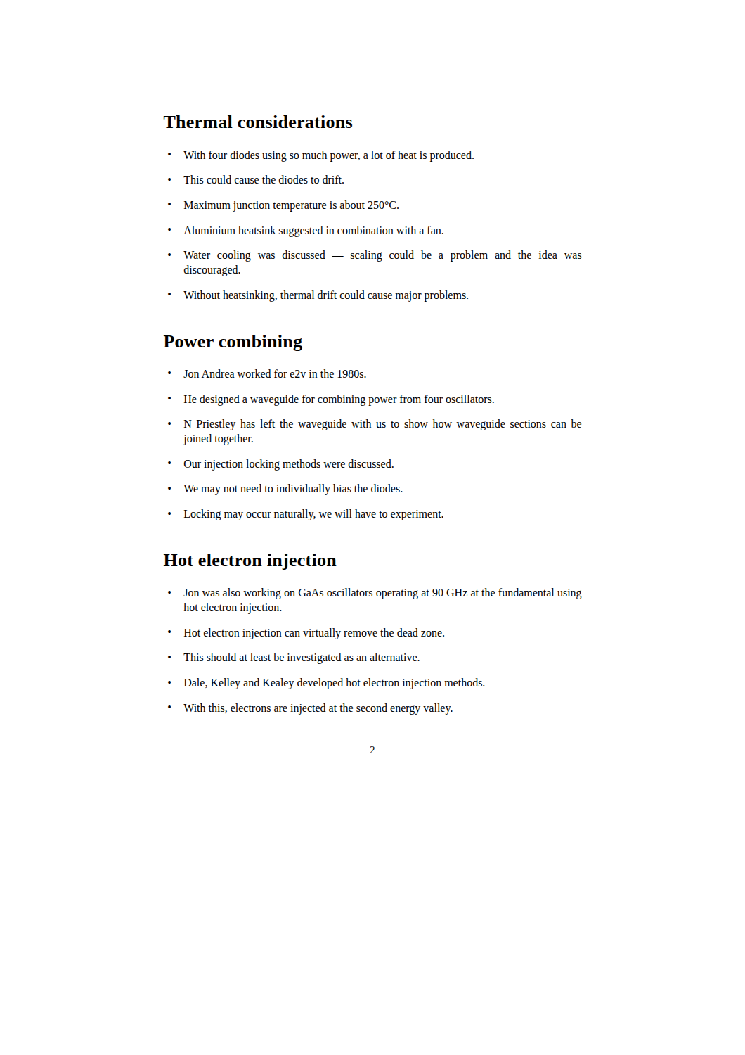Thermal considerations
With four diodes using so much power, a lot of heat is produced.
This could cause the diodes to drift.
Maximum junction temperature is about 250°C.
Aluminium heatsink suggested in combination with a fan.
Water cooling was discussed — scaling could be a problem and the idea was discouraged.
Without heatsinking, thermal drift could cause major problems.
Power combining
Jon Andrea worked for e2v in the 1980s.
He designed a waveguide for combining power from four oscillators.
N Priestley has left the waveguide with us to show how waveguide sections can be joined together.
Our injection locking methods were discussed.
We may not need to individually bias the diodes.
Locking may occur naturally, we will have to experiment.
Hot electron injection
Jon was also working on GaAs oscillators operating at 90 GHz at the fundamental using hot electron injection.
Hot electron injection can virtually remove the dead zone.
This should at least be investigated as an alternative.
Dale, Kelley and Kealey developed hot electron injection methods.
With this, electrons are injected at the second energy valley.
2